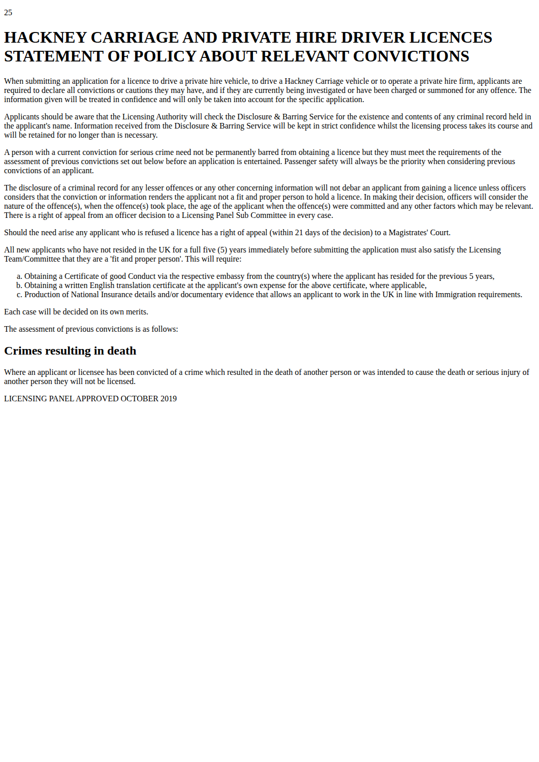25
HACKNEY CARRIAGE AND PRIVATE HIRE DRIVER LICENCES STATEMENT OF POLICY ABOUT RELEVANT CONVICTIONS
When submitting an application for a licence to drive a private hire vehicle, to drive a Hackney Carriage vehicle or to operate a private hire firm, applicants are required to declare all convictions or cautions they may have, and if they are currently being investigated or have been charged or summoned for any offence. The information given will be treated in confidence and will only be taken into account for the specific application.
Applicants should be aware that the Licensing Authority will check the Disclosure & Barring Service for the existence and contents of any criminal record held in the applicant's name. Information received from the Disclosure & Barring Service will be kept in strict confidence whilst the licensing process takes its course and will be retained for no longer than is necessary.
A person with a current conviction for serious crime need not be permanently barred from obtaining a licence but they must meet the requirements of the assessment of previous convictions set out below before an application is entertained. Passenger safety will always be the priority when considering previous convictions of an applicant.
The disclosure of a criminal record for any lesser offences or any other concerning information will not debar an applicant from gaining a licence unless officers considers that the conviction or information renders the applicant not a fit and proper person to hold a licence. In making their decision, officers will consider the nature of the offence(s), when the offence(s) took place, the age of the applicant when the offence(s) were committed and any other factors which may be relevant. There is a right of appeal from an officer decision to a Licensing Panel Sub Committee in every case.
Should the need arise any applicant who is refused a licence has a right of appeal (within 21 days of the decision) to a Magistrates' Court.
All new applicants who have not resided in the UK for a full five (5) years immediately before submitting the application must also satisfy the Licensing Team/Committee that they are a 'fit and proper person'. This will require:
Obtaining a Certificate of good Conduct via the respective embassy from the country(s) where the applicant has resided for the previous 5 years,
Obtaining a written English translation certificate at the applicant's own expense for the above certificate, where applicable,
Production of National Insurance details and/or documentary evidence that allows an applicant to work in the UK in line with Immigration requirements.
Each case will be decided on its own merits.
The assessment of previous convictions is as follows:
Crimes resulting in death
Where an applicant or licensee has been convicted of a crime which resulted in the death of another person or was intended to cause the death or serious injury of another person they will not be licensed.
LICENSING PANEL APPROVED OCTOBER 2019